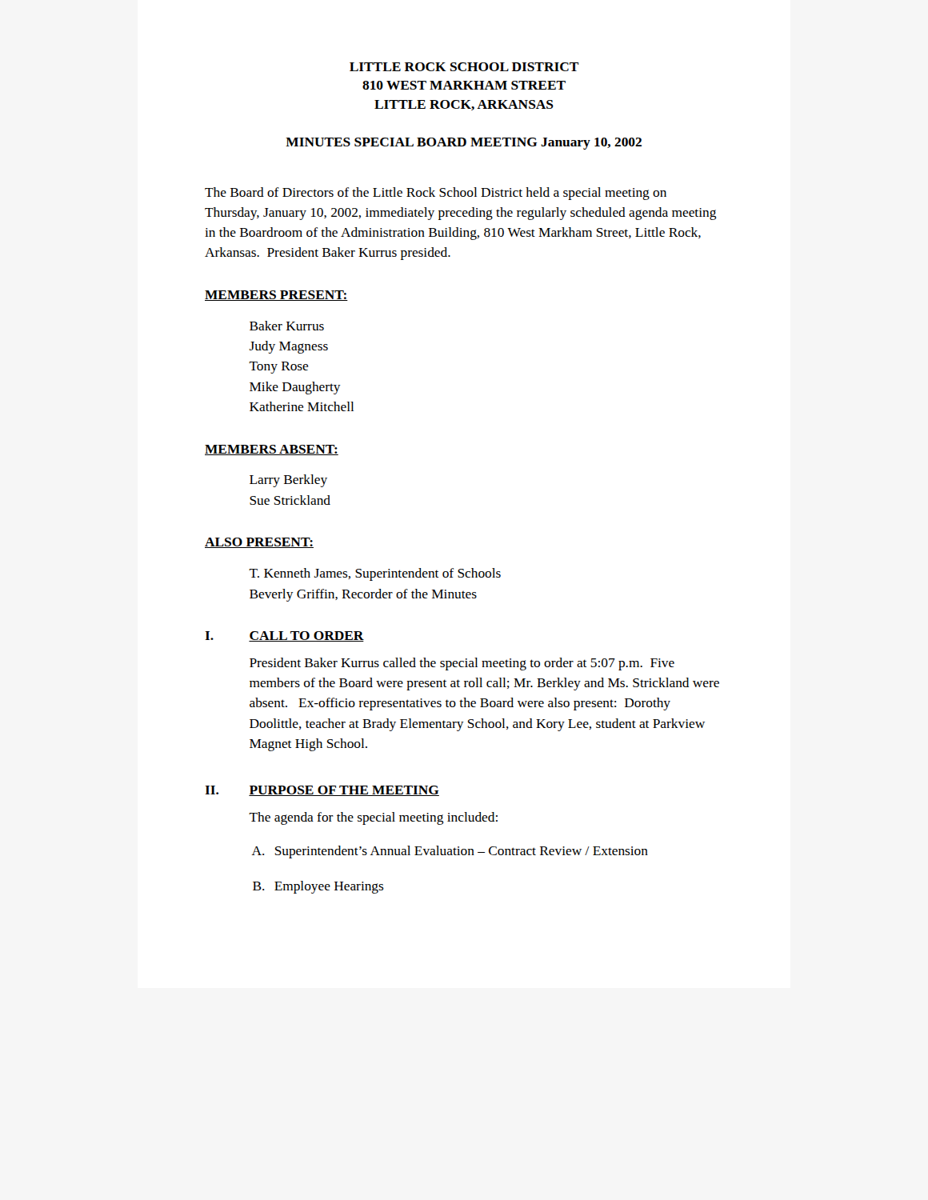LITTLE ROCK SCHOOL DISTRICT 810 WEST MARKHAM STREET LITTLE ROCK, ARKANSAS
MINUTES SPECIAL BOARD MEETING January 10, 2002
The Board of Directors of the Little Rock School District held a special meeting on Thursday, January 10, 2002, immediately preceding the regularly scheduled agenda meeting in the Boardroom of the Administration Building, 810 West Markham Street, Little Rock, Arkansas. President Baker Kurrus presided.
MEMBERS PRESENT:
Baker Kurrus
Judy Magness
Tony Rose
Mike Daugherty
Katherine Mitchell
MEMBERS ABSENT:
Larry Berkley
Sue Strickland
ALSO PRESENT:
T. Kenneth James, Superintendent of Schools
Beverly Griffin, Recorder of the Minutes
I.
CALL TO ORDER
President Baker Kurrus called the special meeting to order at 5:07 p.m. Five members of the Board were present at roll call; Mr. Berkley and Ms. Strickland were absent. Ex-officio representatives to the Board were also present: Dorothy Doolittle, teacher at Brady Elementary School, and Kory Lee, student at Parkview Magnet High School.
II.
PURPOSE OF THE MEETING
The agenda for the special meeting included:
Superintendent’s Annual Evaluation – Contract Review / Extension
Employee Hearings